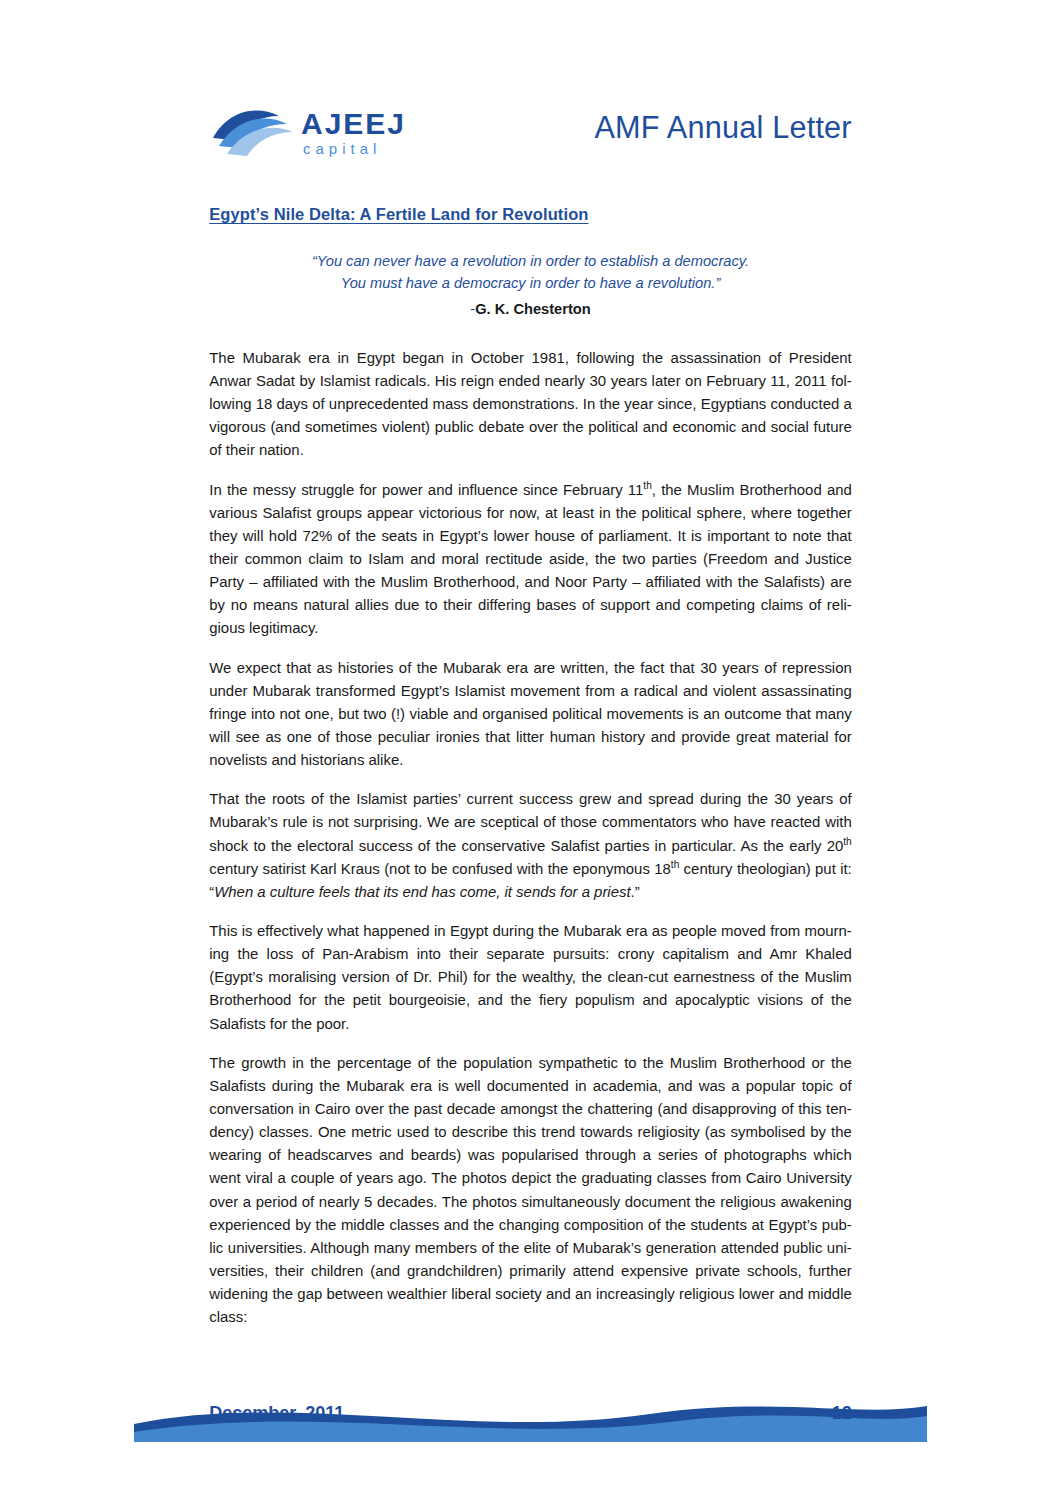AJEEJ capital
AMF Annual Letter
Egypt’s Nile Delta: A Fertile Land for Revolution
“You can never have a revolution in order to establish a democracy.
You must have a democracy in order to have a revolution.” -G. K. Chesterton
The Mubarak era in Egypt began in October 1981, following the assassination of President Anwar Sadat by Islamist radicals. His reign ended nearly 30 years later on February 11, 2011 following 18 days of unprecedented mass demonstrations. In the year since, Egyptians conducted a vigorous (and sometimes violent) public debate over the political and economic and social future of their nation.
In the messy struggle for power and influence since February 11th, the Muslim Brotherhood and various Salafist groups appear victorious for now, at least in the political sphere, where together they will hold 72% of the seats in Egypt’s lower house of parliament. It is important to note that their common claim to Islam and moral rectitude aside, the two parties (Freedom and Justice Party – affiliated with the Muslim Brotherhood, and Noor Party – affiliated with the Salafists) are by no means natural allies due to their differing bases of support and competing claims of religious legitimacy.
We expect that as histories of the Mubarak era are written, the fact that 30 years of repression under Mubarak transformed Egypt’s Islamist movement from a radical and violent assassinating fringe into not one, but two (!) viable and organised political movements is an outcome that many will see as one of those peculiar ironies that litter human history and provide great material for novelists and historians alike.
That the roots of the Islamist parties’ current success grew and spread during the 30 years of Mubarak’s rule is not surprising. We are sceptical of those commentators who have reacted with shock to the electoral success of the conservative Salafist parties in particular. As the early 20th century satirist Karl Kraus (not to be confused with the eponymous 18th century theologian) put it: “When a culture feels that its end has come, it sends for a priest.”
This is effectively what happened in Egypt during the Mubarak era as people moved from mourning the loss of Pan-Arabism into their separate pursuits: crony capitalism and Amr Khaled (Egypt’s moralising version of Dr. Phil) for the wealthy, the clean-cut earnestness of the Muslim Brotherhood for the petit bourgeoisie, and the fiery populism and apocalyptic visions of the Salafists for the poor.
The growth in the percentage of the population sympathetic to the Muslim Brotherhood or the Salafists during the Mubarak era is well documented in academia, and was a popular topic of conversation in Cairo over the past decade amongst the chattering (and disapproving of this tendency) classes. One metric used to describe this trend towards religiosity (as symbolised by the wearing of headscarves and beards) was popularised through a series of photographs which went viral a couple of years ago. The photos depict the graduating classes from Cairo University over a period of nearly 5 decades. The photos simultaneously document the religious awakening experienced by the middle classes and the changing composition of the students at Egypt’s public universities. Although many members of the elite of Mubarak’s generation attended public universities, their children (and grandchildren) primarily attend expensive private schools, further widening the gap between wealthier liberal society and an increasingly religious lower and middle class:
December, 2011 12